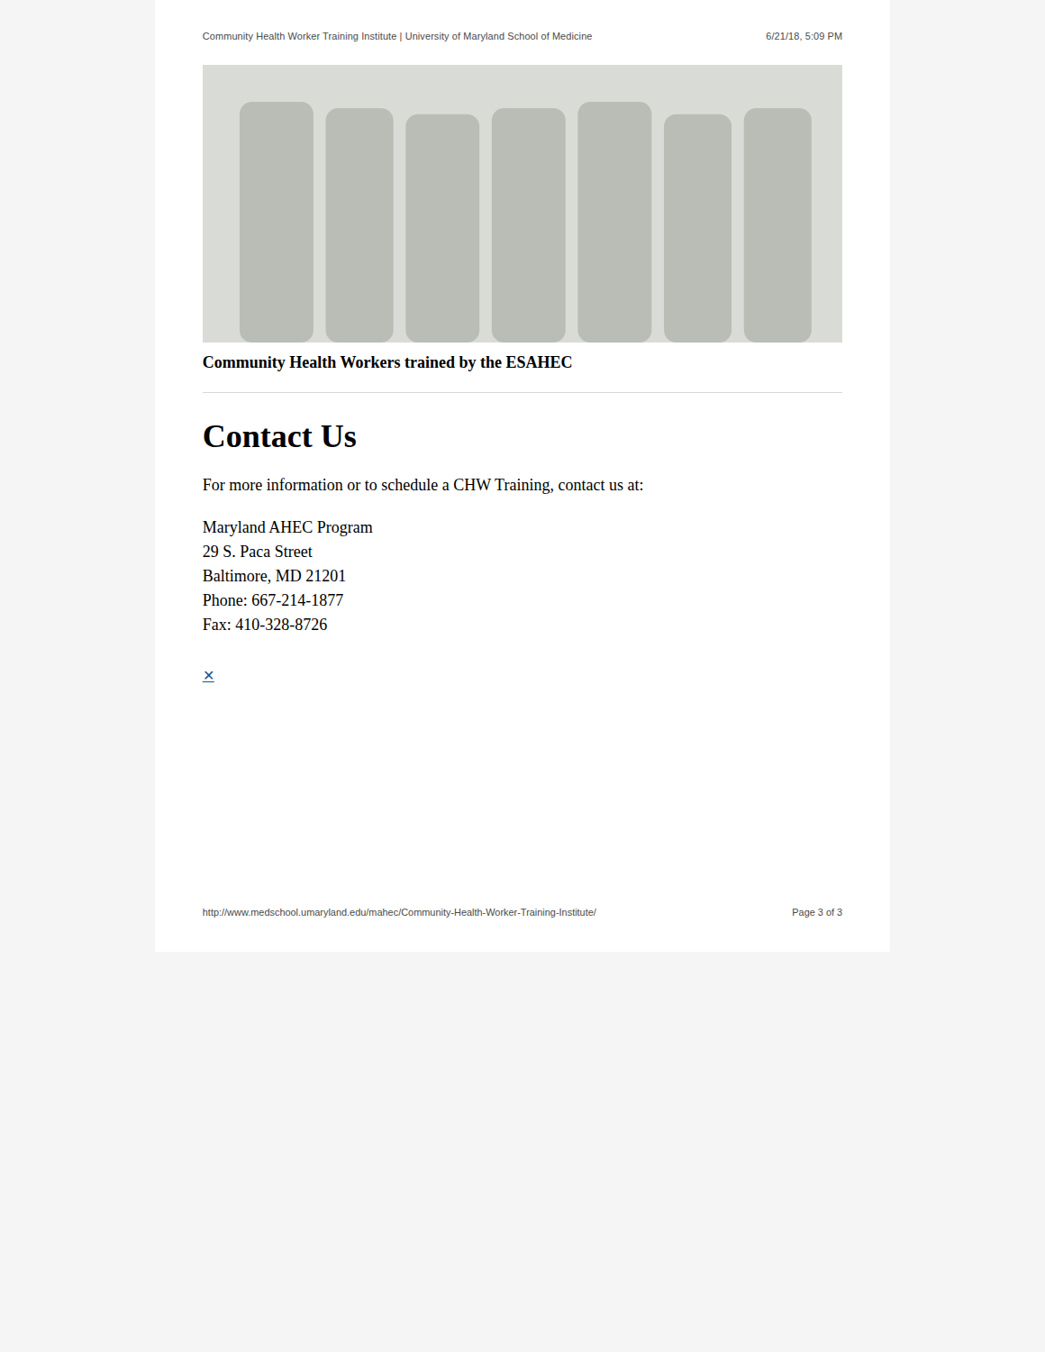Community Health Worker Training Institute | University of Maryland School of Medicine
6/21/18, 5:09 PM
Community Health Workers trained by the ESAHEC
Contact Us
For more information or to schedule a CHW Training, contact us at:
Maryland AHEC Program
29 S. Paca Street
Baltimore, MD 21201
Phone: 667-214-1877
Fax: 410-328-8726
✕
http://www.medschool.umaryland.edu/mahec/Community-Health-Worker-Training-Institute/
Page 3 of 3